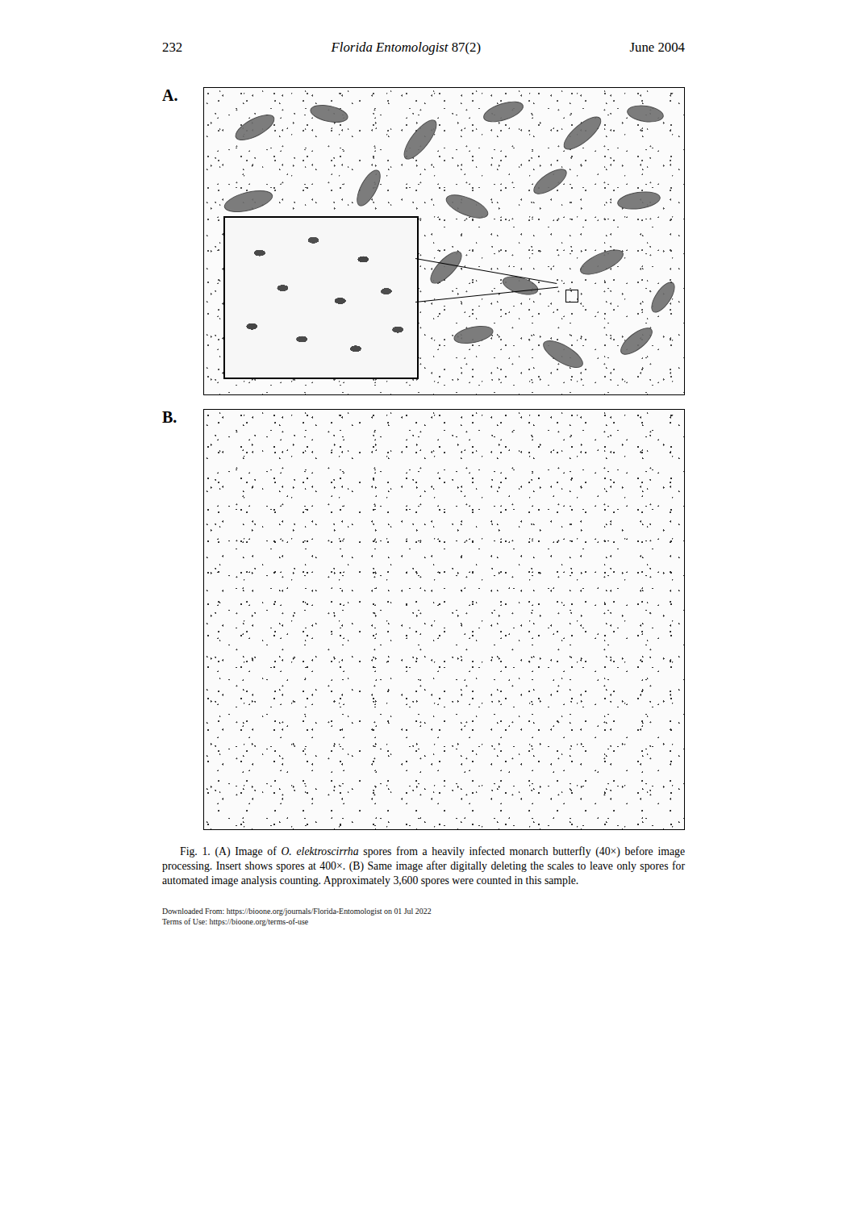232 Florida Entomologist 87(2) June 2004
A
B
Fig. 1. (A) Image of O. elektroscirrha spores from a heavily infected monarch butterfly (40×) before image processing. Insert shows spores at 400×. (B) Same image after digitally deleting the scales to leave only spores for automated image analysis counting. Approximately 3,600 spores were counted in this sample.
Downloaded From: https://bioone.org/journals/Florida-Entomologist on 01 Jul 2022
Terms of Use: https://bioone.org/terms-of-use